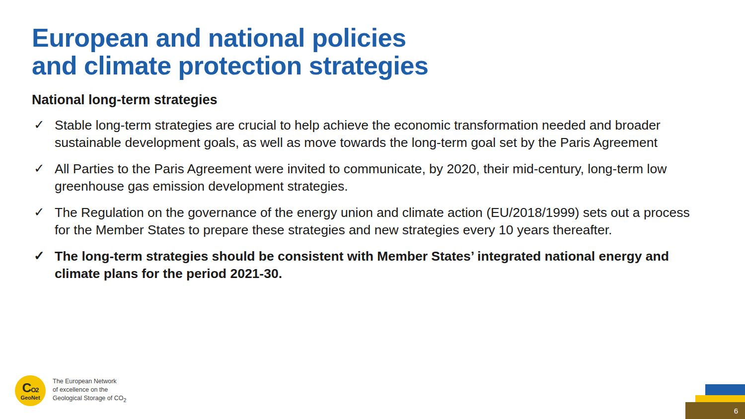European and national policies
and climate protection strategies
National long-term strategies
Stable long-term strategies are crucial to help achieve the economic transformation needed and broader sustainable development goals, as well as move towards the long-term goal set by the Paris Agreement
All Parties to the Paris Agreement were invited to communicate, by 2020, their mid-century, long-term low greenhouse gas emission development strategies.
The Regulation on the governance of the energy union and climate action (EU/2018/1999) sets out a process for the Member States to prepare these strategies and new strategies every 10 years thereafter.
The long-term strategies should be consistent with Member States’ integrated national energy and climate plans for the period 2021-30.
CO2
GeoNet
The European Network
of excellence on the
Geological Storage of CO2
6